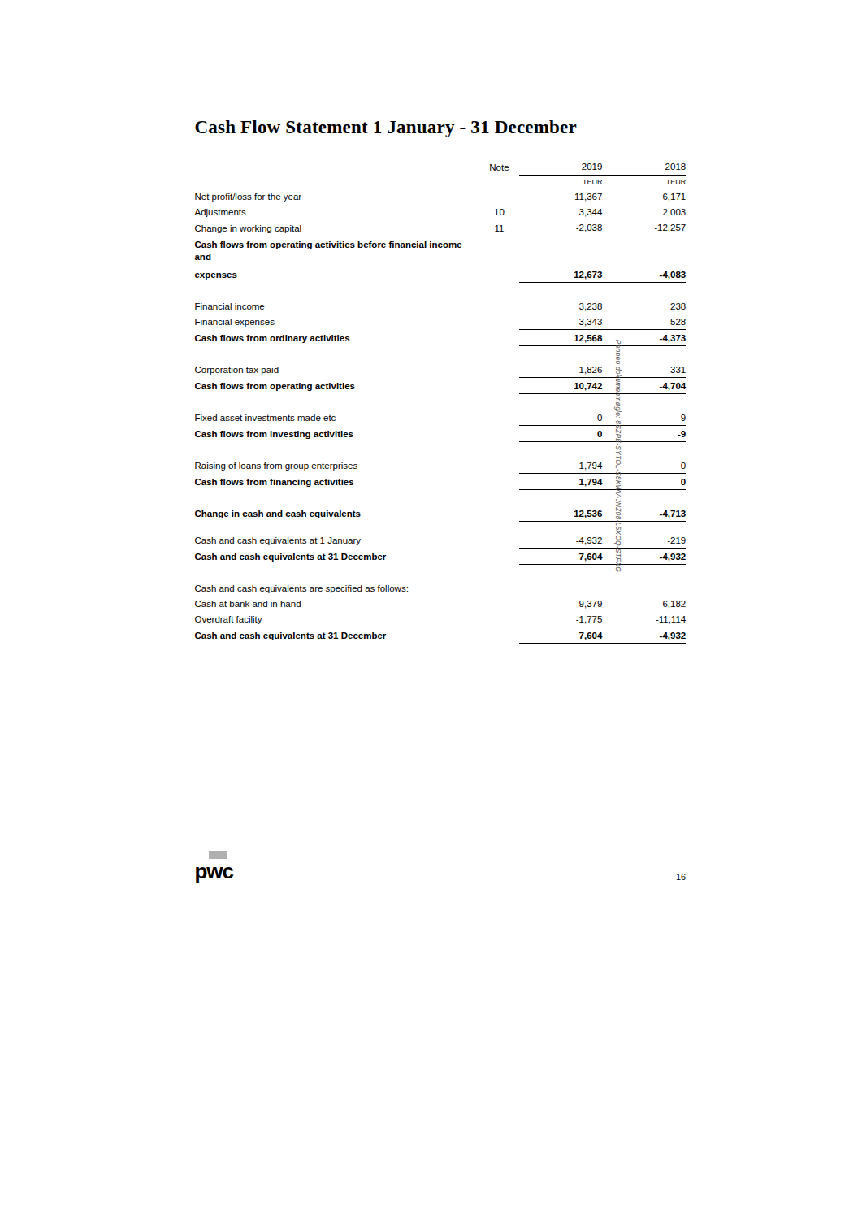Cash Flow Statement 1 January - 31 December
| | Note | 2019 | 2018 |
| | | TEUR | TEUR |
| Net profit/loss for the year | | 11,367 | 6,171 |
| Adjustments | 10 | 3,344 | 2,003 |
| Change in working capital | 11 | -2,038 | -12,257 |
| Cash flows from operating activities before financial income and | | | |
| expenses | | 12,673 | -4,083 |
| Financial income | | 3,238 | 238 |
| Financial expenses | | -3,343 | -528 |
| Cash flows from ordinary activities | | 12,568 | -4,373 |
| Corporation tax paid | | -1,826 | -331 |
| Cash flows from operating activities | | 10,742 | -4,704 |
| Fixed asset investments made etc | | 0 | -9 |
| Cash flows from investing activities | | 0 | -9 |
| Raising of loans from group enterprises | | 1,794 | 0 |
| Cash flows from financing activities | | 1,794 | 0 |
| Change in cash and cash equivalents | | 12,536 | -4,713 |
| Cash and cash equivalents at 1 January | | -4,932 | -219 |
| Cash and cash equivalents at 31 December | | 7,604 | -4,932 |
| Cash and cash equivalents are specified as follows: | | | |
| Cash at bank and in hand | | 9,379 | 6,182 |
| Overdraft facility | | -1,775 | -11,114 |
| Cash and cash equivalents at 31 December | | 7,604 | -4,932 |
Penneo dokumentnøgle: 8SZPE-SYTOL-S8KWV-JNZ08-L5XOQ-STFXG
pwc
16